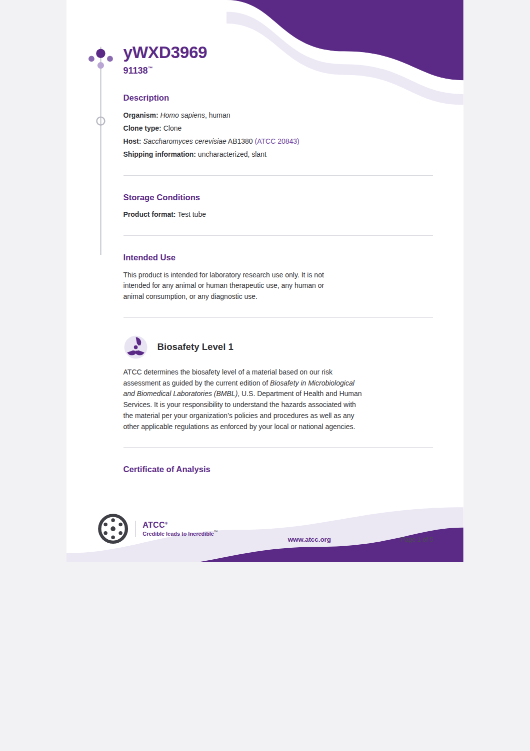Product Sheet
yWXD3969
91138™
Description
Organism: Homo sapiens, human
Clone type: Clone
Host: Saccharomyces cerevisiae AB1380 (ATCC 20843)
Shipping information: uncharacterized, slant
Storage Conditions
Product format: Test tube
Intended Use
This product is intended for laboratory research use only. It is not intended for any animal or human therapeutic use, any human or animal consumption, or any diagnostic use.
Biosafety Level 1
ATCC determines the biosafety level of a material based on our risk assessment as guided by the current edition of Biosafety in Microbiological and Biomedical Laboratories (BMBL), U.S. Department of Health and Human Services. It is your responsibility to understand the hazards associated with the material per your organization’s policies and procedures as well as any other applicable regulations as enforced by your local or national agencies.
Certificate of Analysis
ATCC®
Credible leads to Incredible™
www.atcc.org
Page 1 of 5